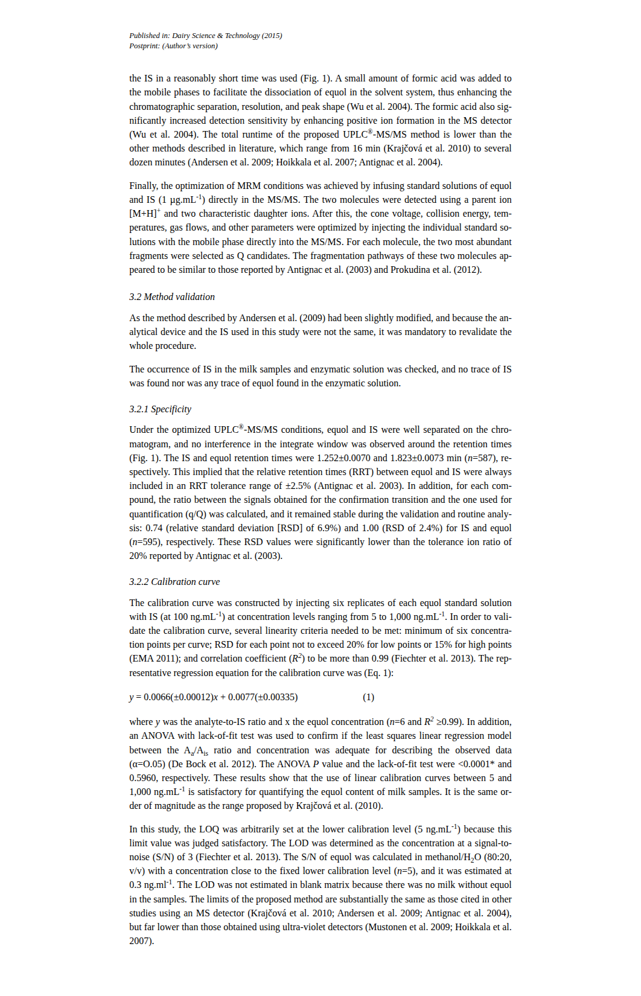Published in: Dairy Science & Technology (2015)
Postprint: (Author’s version)
the IS in a reasonably short time was used (Fig. 1). A small amount of formic acid was added to the mobile phases to facilitate the dissociation of equol in the solvent system, thus enhancing the chromatographic separation, resolution, and peak shape (Wu et al. 2004). The formic acid also significantly increased detection sensitivity by enhancing positive ion formation in the MS detector (Wu et al. 2004). The total runtime of the proposed UPLC®-MS/MS method is lower than the other methods described in literature, which range from 16 min (Krajčová et al. 2010) to several dozen minutes (Andersen et al. 2009; Hoikkala et al. 2007; Antignac et al. 2004).
Finally, the optimization of MRM conditions was achieved by infusing standard solutions of equol and IS (1 µg.mL-1) directly in the MS/MS. The two molecules were detected using a parent ion [M+H]+ and two characteristic daughter ions. After this, the cone voltage, collision energy, temperatures, gas flows, and other parameters were optimized by injecting the individual standard solutions with the mobile phase directly into the MS/MS. For each molecule, the two most abundant fragments were selected as Q candidates. The fragmentation pathways of these two molecules appeared to be similar to those reported by Antignac et al. (2003) and Prokudina et al. (2012).
3.2 Method validation
As the method described by Andersen et al. (2009) had been slightly modified, and because the analytical device and the IS used in this study were not the same, it was mandatory to revalidate the whole procedure.
The occurrence of IS in the milk samples and enzymatic solution was checked, and no trace of IS was found nor was any trace of equol found in the enzymatic solution.
3.2.1 Specificity
Under the optimized UPLC®-MS/MS conditions, equol and IS were well separated on the chromatogram, and no interference in the integrate window was observed around the retention times (Fig. 1). The IS and equol retention times were 1.252±0.0070 and 1.823±0.0073 min (n=587), respectively. This implied that the relative retention times (RRT) between equol and IS were always included in an RRT tolerance range of ±2.5% (Antignac et al. 2003). In addition, for each compound, the ratio between the signals obtained for the confirmation transition and the one used for quantification (q/Q) was calculated, and it remained stable during the validation and routine analysis: 0.74 (relative standard deviation [RSD] of 6.9%) and 1.00 (RSD of 2.4%) for IS and equol (n=595), respectively. These RSD values were significantly lower than the tolerance ion ratio of 20% reported by Antignac et al. (2003).
3.2.2 Calibration curve
The calibration curve was constructed by injecting six replicates of each equol standard solution with IS (at 100 ng.mL-1) at concentration levels ranging from 5 to 1,000 ng.mL-1. In order to validate the calibration curve, several linearity criteria needed to be met: minimum of six concentration points per curve; RSD for each point not to exceed 20% for low points or 15% for high points (EMA 2011); and correlation coefficient (R2) to be more than 0.99 (Fiechter et al. 2013). The representative regression equation for the calibration curve was (Eq. 1):
y = 0.0066(±0.00012)x + 0.0077(±0.00335) (1)
where y was the analyte-to-IS ratio and x the equol concentration (n=6 and R2 ≥0.99). In addition, an ANOVA with lack-of-fit test was used to confirm if the least squares linear regression model between the Aa/Ais ratio and concentration was adequate for describing the observed data (α=O.05) (De Bock et al. 2012). The ANOVA P value and the lack-of-fit test were <0.0001* and 0.5960, respectively. These results show that the use of linear calibration curves between 5 and 1,000 ng.mL-1 is satisfactory for quantifying the equol content of milk samples. It is the same order of magnitude as the range proposed by Krajčová et al. (2010).
In this study, the LOQ was arbitrarily set at the lower calibration level (5 ng.mL-1) because this limit value was judged satisfactory. The LOD was determined as the concentration at a signal-to-noise (S/N) of 3 (Fiechter et al. 2013). The S/N of equol was calculated in methanol/H2O (80:20, v/v) with a concentration close to the fixed lower calibration level (n=5), and it was estimated at 0.3 ng.ml-1. The LOD was not estimated in blank matrix because there was no milk without equol in the samples. The limits of the proposed method are substantially the same as those cited in other studies using an MS detector (Krajčová et al. 2010; Andersen et al. 2009; Antignac et al. 2004), but far lower than those obtained using ultra-violet detectors (Mustonen et al. 2009; Hoikkala et al. 2007).